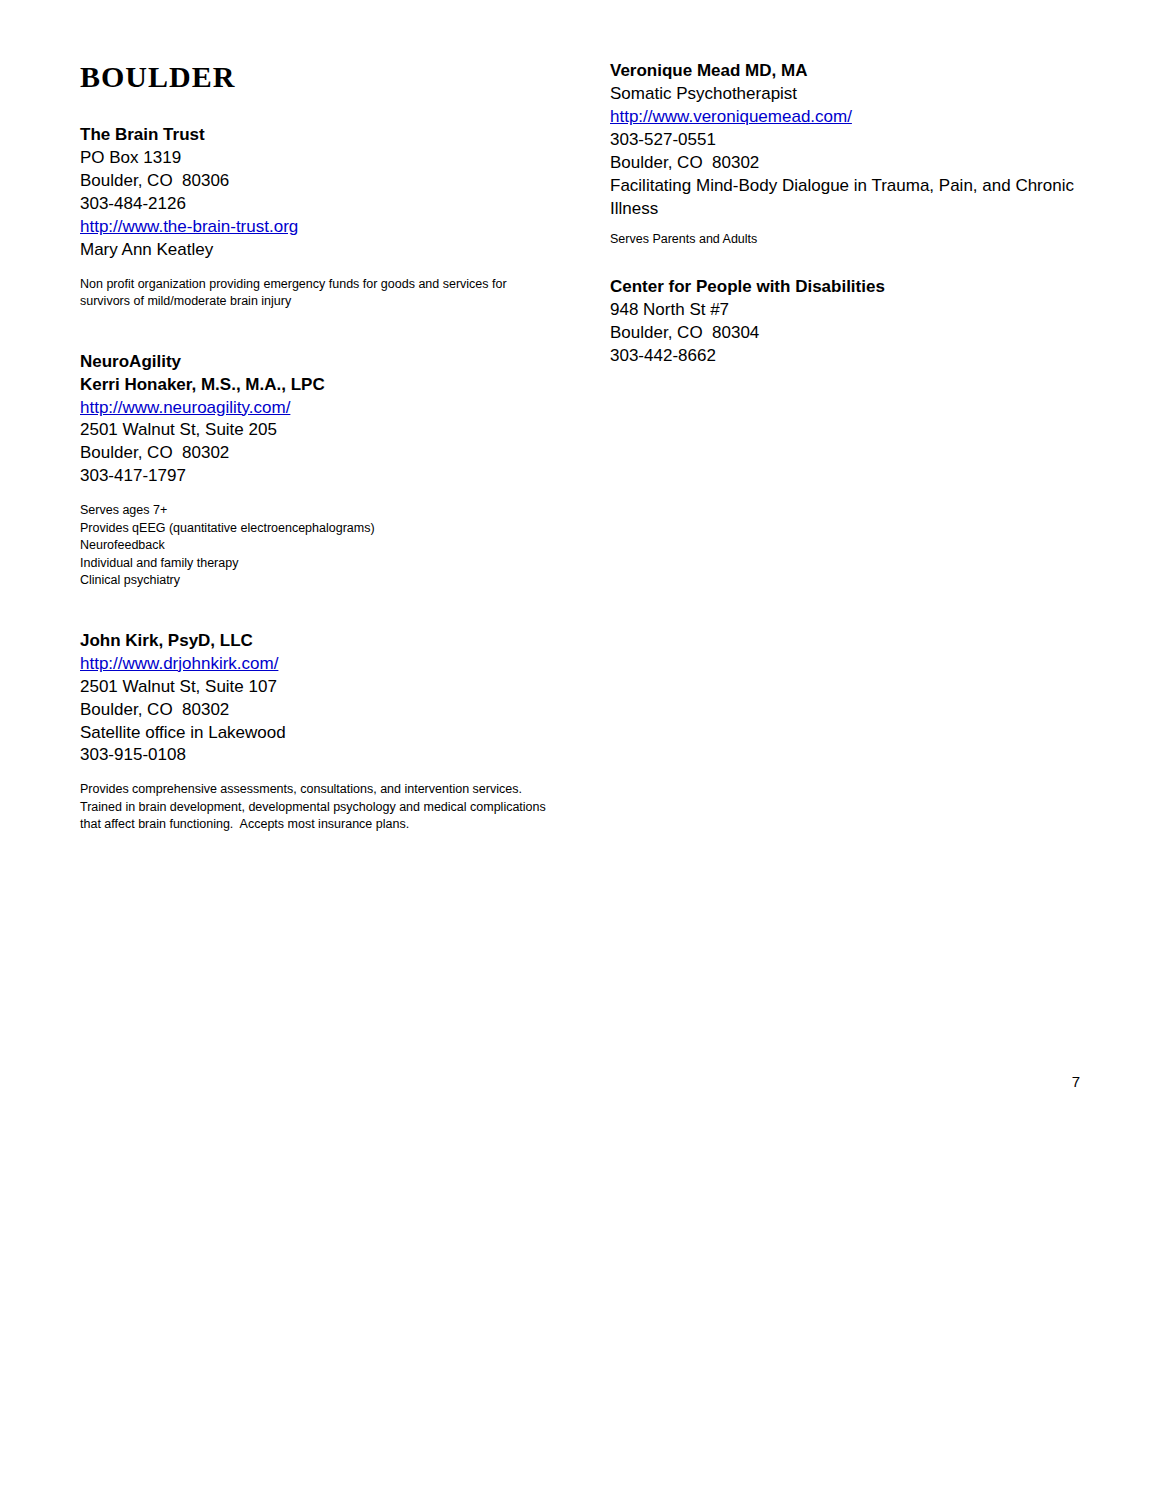BOULDER
The Brain Trust
PO Box 1319
Boulder, CO 80306
303-484-2126
http://www.the-brain-trust.org
Mary Ann Keatley
Non profit organization providing emergency funds for goods and services for survivors of mild/moderate brain injury
NeuroAgility
Kerri Honaker, M.S., M.A., LPC
http://www.neuroagility.com/
2501 Walnut St, Suite 205
Boulder, CO 80302
303-417-1797
Serves ages 7+
Provides qEEG (quantitative electroencephalograms)
Neurofeedback
Individual and family therapy
Clinical psychiatry
John Kirk, PsyD, LLC
http://www.drjohnkirk.com/
2501 Walnut St, Suite 107
Boulder, CO 80302
Satellite office in Lakewood
303-915-0108
Provides comprehensive assessments, consultations, and intervention services. Trained in brain development, developmental psychology and medical complications that affect brain functioning. Accepts most insurance plans.
Veronique Mead MD, MA
Somatic Psychotherapist
http://www.veroniquemead.com/
303-527-0551
Boulder, CO 80302
Facilitating Mind-Body Dialogue in Trauma, Pain, and Chronic Illness
Serves Parents and Adults
Center for People with Disabilities
948 North St #7
Boulder, CO 80304
303-442-8662
7